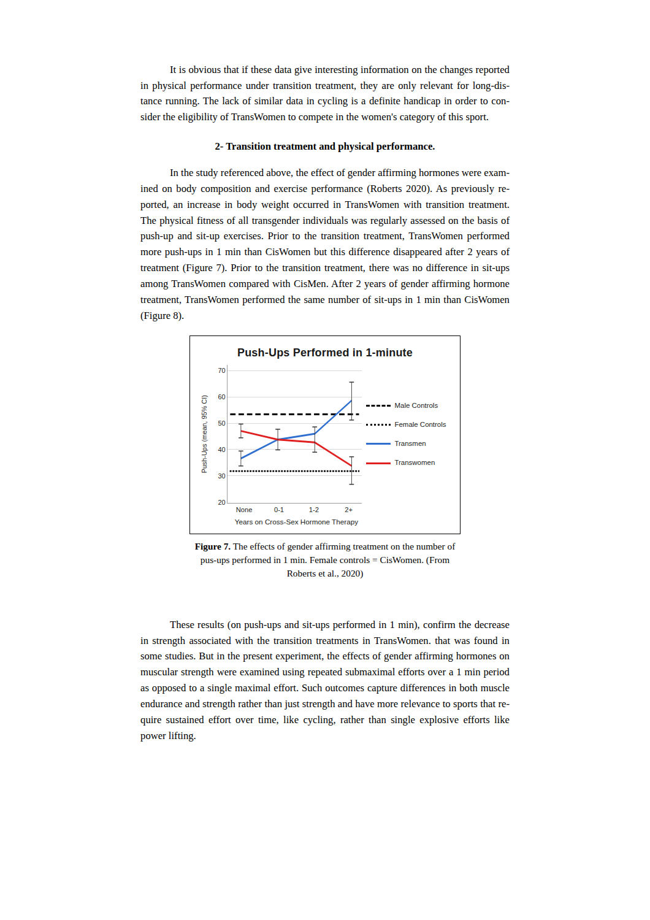It is obvious that if these data give interesting information on the changes reported in physical performance under transition treatment, they are only relevant for long-distance running. The lack of similar data in cycling is a definite handicap in order to consider the eligibility of TransWomen to compete in the women's category of this sport.
2- Transition treatment and physical performance.
In the study referenced above, the effect of gender affirming hormones were examined on body composition and exercise performance (Roberts 2020). As previously reported, an increase in body weight occurred in TransWomen with transition treatment. The physical fitness of all transgender individuals was regularly assessed on the basis of push-up and sit-up exercises. Prior to the transition treatment, TransWomen performed more push-ups in 1 min than CisWomen but this difference disappeared after 2 years of treatment (Figure 7). Prior to the transition treatment, there was no difference in sit-ups among TransWomen compared with CisMen. After 2 years of gender affirming hormone treatment, TransWomen performed the same number of sit-ups in 1 min than CisWomen (Figure 8).
Push-Ups Performed in 1-minute
Push-Ups (mean, 95% CI)
70 60 50 40 30 20
Male Controls
Female Controls
Transmen
Transwomen
None 0-11-22+
Years on Cross-Sex Hormone Therapy
Figure 7. The effects of gender affirming treatment on the number of pus-ups performed in 1 min. Female controls = CisWomen. (From Roberts et al., 2020)
These results (on push-ups and sit-ups performed in 1 min), confirm the decrease in strength associated with the transition treatments in TransWomen. that was found in some studies. But in the present experiment, the effects of gender affirming hormones on muscular strength were examined using repeated submaximal efforts over a 1 min period as opposed to a single maximal effort. Such outcomes capture differences in both muscle endurance and strength rather than just strength and have more relevance to sports that require sustained effort over time, like cycling, rather than single explosive efforts like power lifting.